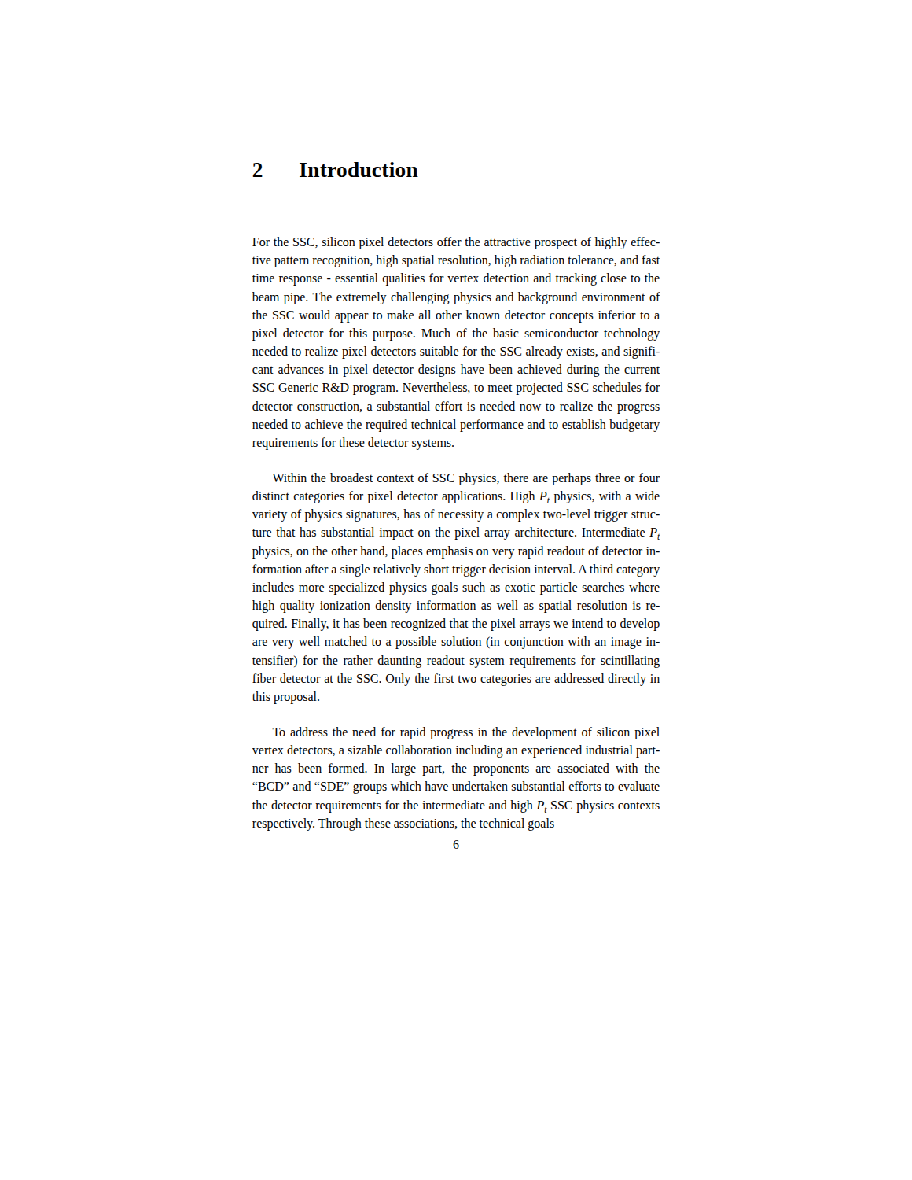2 Introduction
For the SSC, silicon pixel detectors offer the attractive prospect of highly effective pattern recognition, high spatial resolution, high radiation tolerance, and fast time response - essential qualities for vertex detection and tracking close to the beam pipe. The extremely challenging physics and background environment of the SSC would appear to make all other known detector concepts inferior to a pixel detector for this purpose. Much of the basic semiconductor technology needed to realize pixel detectors suitable for the SSC already exists, and significant advances in pixel detector designs have been achieved during the current SSC Generic R&D program. Nevertheless, to meet projected SSC schedules for detector construction, a substantial effort is needed now to realize the progress needed to achieve the required technical performance and to establish budgetary requirements for these detector systems.
Within the broadest context of SSC physics, there are perhaps three or four distinct categories for pixel detector applications. High Pt physics, with a wide variety of physics signatures, has of necessity a complex two-level trigger structure that has substantial impact on the pixel array architecture. Intermediate Pt physics, on the other hand, places emphasis on very rapid readout of detector information after a single relatively short trigger decision interval. A third category includes more specialized physics goals such as exotic particle searches where high quality ionization density information as well as spatial resolution is required. Finally, it has been recognized that the pixel arrays we intend to develop are very well matched to a possible solution (in conjunction with an image intensifier) for the rather daunting readout system requirements for scintillating fiber detector at the SSC. Only the first two categories are addressed directly in this proposal.
To address the need for rapid progress in the development of silicon pixel vertex detectors, a sizable collaboration including an experienced industrial partner has been formed. In large part, the proponents are associated with the “BCD” and “SDE” groups which have undertaken substantial efforts to evaluate the detector requirements for the intermediate and high Pt SSC physics contexts respectively. Through these associations, the technical goals
6